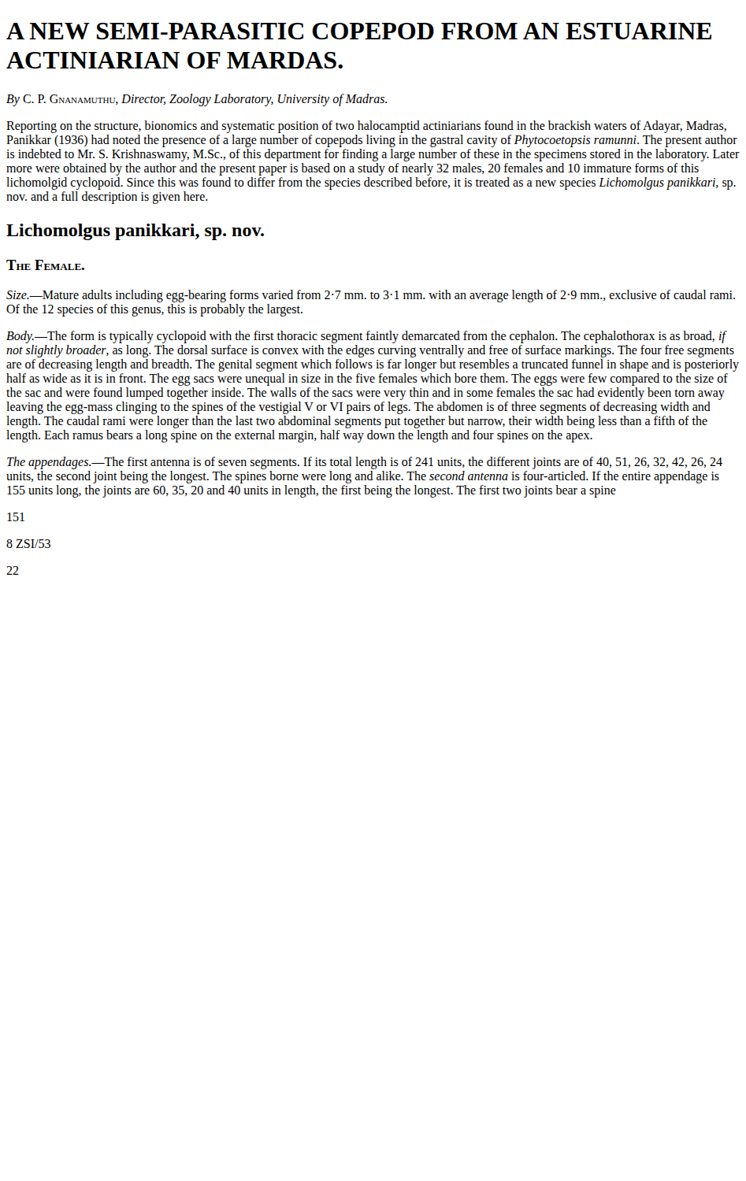A NEW SEMI-PARASITIC COPEPOD FROM AN ESTUARINE ACTINIARIAN OF MARDAS.
By C. P. Gnanamuthu, Director, Zoology Laboratory, University of Madras.
Reporting on the structure, bionomics and systematic position of two halocamptid actiniarians found in the brackish waters of Adayar, Madras, Panikkar (1936) had noted the presence of a large number of copepods living in the gastral cavity of Phytocoetopsis ramunni. The present author is indebted to Mr. S. Krishnaswamy, M.Sc., of this department for finding a large number of these in the specimens stored in the laboratory. Later more were obtained by the author and the present paper is based on a study of nearly 32 males, 20 females and 10 immature forms of this lichomolgid cyclopoid. Since this was found to differ from the species described before, it is treated as a new species Lichomolgus panikkari, sp. nov. and a full description is given here.
Lichomolgus panikkari, sp. nov.
The Female.
Size.—Mature adults including egg-bearing forms varied from 2·7 mm. to 3·1 mm. with an average length of 2·9 mm., exclusive of caudal rami. Of the 12 species of this genus, this is probably the largest.
Body.—The form is typically cyclopoid with the first thoracic segment faintly demarcated from the cephalon. The cephalothorax is as broad, if not slightly broader, as long. The dorsal surface is convex with the edges curving ventrally and free of surface markings. The four free segments are of decreasing length and breadth. The genital segment which follows is far longer but resembles a truncated funnel in shape and is posteriorly half as wide as it is in front. The egg sacs were unequal in size in the five females which bore them. The eggs were few compared to the size of the sac and were found lumped together inside. The walls of the sacs were very thin and in some females the sac had evidently been torn away leaving the egg-mass clinging to the spines of the vestigial V or VI pairs of legs. The abdomen is of three segments of decreasing width and length. The caudal rami were longer than the last two abdominal segments put together but narrow, their width being less than a fifth of the length. Each ramus bears a long spine on the external margin, half way down the length and four spines on the apex.
The appendages.—The first antenna is of seven segments. If its total length is of 241 units, the different joints are of 40, 51, 26, 32, 42, 26, 24 units, the second joint being the longest. The spines borne were long and alike. The second antenna is four-articled. If the entire appendage is 155 units long, the joints are 60, 35, 20 and 40 units in length, the first being the longest. The first two joints bear a spine
151
8 ZSI/53
22